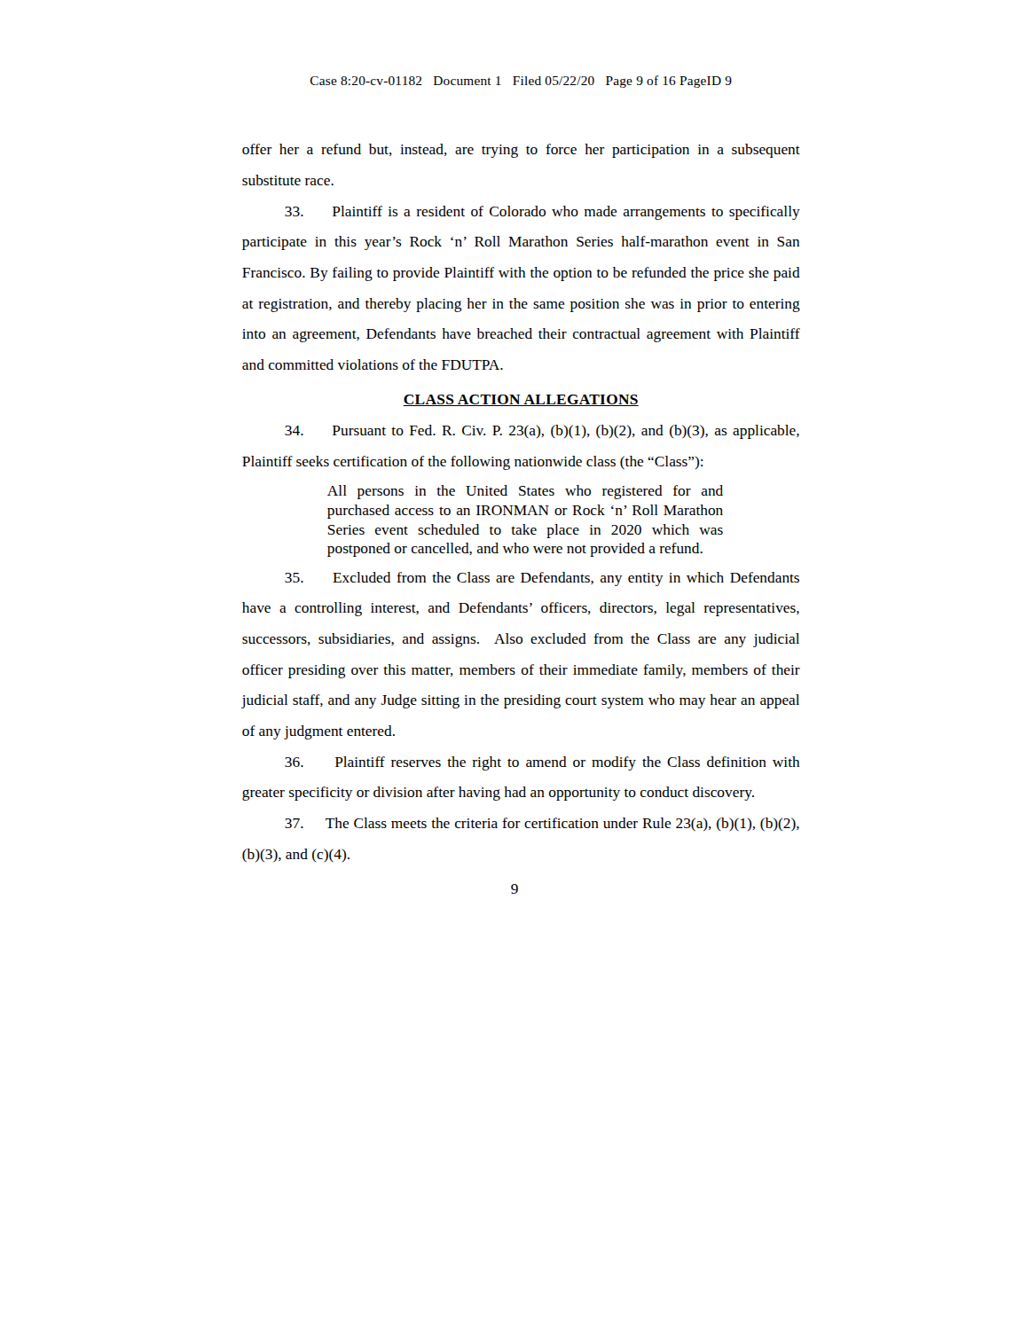Case 8:20-cv-01182 Document 1 Filed 05/22/20 Page 9 of 16 PageID 9
offer her a refund but, instead, are trying to force her participation in a subsequent substitute race.
33. Plaintiff is a resident of Colorado who made arrangements to specifically participate in this year’s Rock ‘n’ Roll Marathon Series half-marathon event in San Francisco. By failing to provide Plaintiff with the option to be refunded the price she paid at registration, and thereby placing her in the same position she was in prior to entering into an agreement, Defendants have breached their contractual agreement with Plaintiff and committed violations of the FDUTPA.
CLASS ACTION ALLEGATIONS
34. Pursuant to Fed. R. Civ. P. 23(a), (b)(1), (b)(2), and (b)(3), as applicable, Plaintiff seeks certification of the following nationwide class (the “Class”):
All persons in the United States who registered for and purchased access to an IRONMAN or Rock ‘n’ Roll Marathon Series event scheduled to take place in 2020 which was postponed or cancelled, and who were not provided a refund.
35. Excluded from the Class are Defendants, any entity in which Defendants have a controlling interest, and Defendants’ officers, directors, legal representatives, successors, subsidiaries, and assigns. Also excluded from the Class are any judicial officer presiding over this matter, members of their immediate family, members of their judicial staff, and any Judge sitting in the presiding court system who may hear an appeal of any judgment entered.
36. Plaintiff reserves the right to amend or modify the Class definition with greater specificity or division after having had an opportunity to conduct discovery.
37. The Class meets the criteria for certification under Rule 23(a), (b)(1), (b)(2), (b)(3), and (c)(4).
9